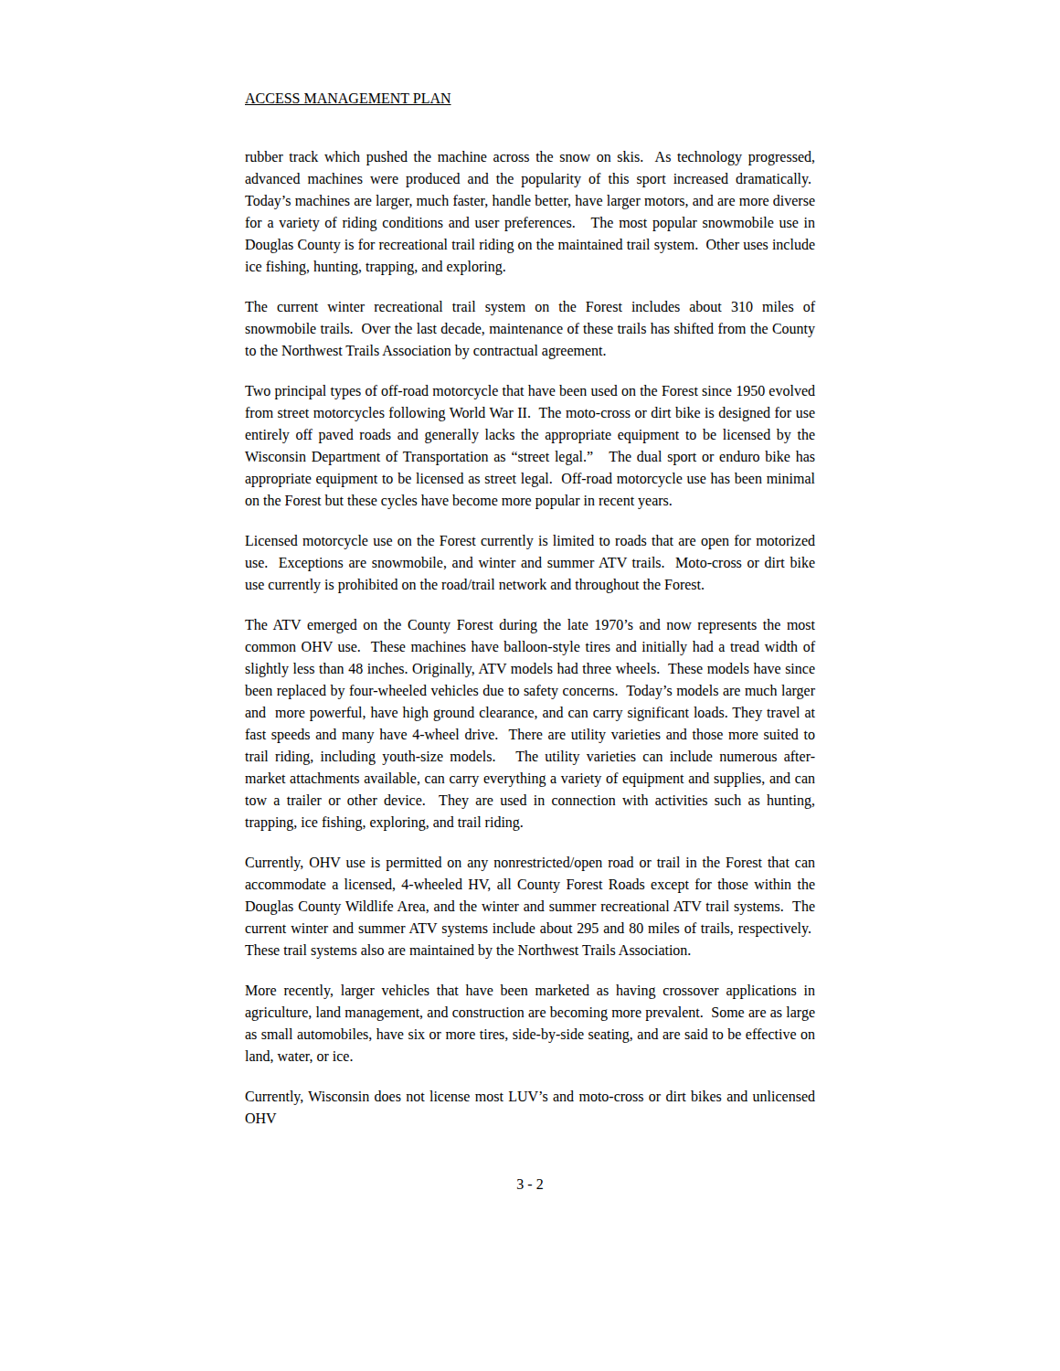ACCESS MANAGEMENT PLAN
rubber track which pushed the machine across the snow on skis. As technology progressed, advanced machines were produced and the popularity of this sport increased dramatically. Today’s machines are larger, much faster, handle better, have larger motors, and are more diverse for a variety of riding conditions and user preferences. The most popular snowmobile use in Douglas County is for recreational trail riding on the maintained trail system. Other uses include ice fishing, hunting, trapping, and exploring.
The current winter recreational trail system on the Forest includes about 310 miles of snowmobile trails. Over the last decade, maintenance of these trails has shifted from the County to the Northwest Trails Association by contractual agreement.
Two principal types of off-road motorcycle that have been used on the Forest since 1950 evolved from street motorcycles following World War II. The moto-cross or dirt bike is designed for use entirely off paved roads and generally lacks the appropriate equipment to be licensed by the Wisconsin Department of Transportation as “street legal.” The dual sport or enduro bike has appropriate equipment to be licensed as street legal. Off-road motorcycle use has been minimal on the Forest but these cycles have become more popular in recent years.
Licensed motorcycle use on the Forest currently is limited to roads that are open for motorized use. Exceptions are snowmobile, and winter and summer ATV trails. Moto-cross or dirt bike use currently is prohibited on the road/trail network and throughout the Forest.
The ATV emerged on the County Forest during the late 1970’s and now represents the most common OHV use. These machines have balloon-style tires and initially had a tread width of slightly less than 48 inches. Originally, ATV models had three wheels. These models have since been replaced by four-wheeled vehicles due to safety concerns. Today’s models are much larger and more powerful, have high ground clearance, and can carry significant loads. They travel at fast speeds and many have 4-wheel drive. There are utility varieties and those more suited to trail riding, including youth-size models. The utility varieties can include numerous after-market attachments available, can carry everything a variety of equipment and supplies, and can tow a trailer or other device. They are used in connection with activities such as hunting, trapping, ice fishing, exploring, and trail riding.
Currently, OHV use is permitted on any nonrestricted/open road or trail in the Forest that can accommodate a licensed, 4-wheeled HV, all County Forest Roads except for those within the Douglas County Wildlife Area, and the winter and summer recreational ATV trail systems. The current winter and summer ATV systems include about 295 and 80 miles of trails, respectively. These trail systems also are maintained by the Northwest Trails Association.
More recently, larger vehicles that have been marketed as having crossover applications in agriculture, land management, and construction are becoming more prevalent. Some are as large as small automobiles, have six or more tires, side-by-side seating, and are said to be effective on land, water, or ice.
Currently, Wisconsin does not license most LUV’s and moto-cross or dirt bikes and unlicensed OHV
3 - 2